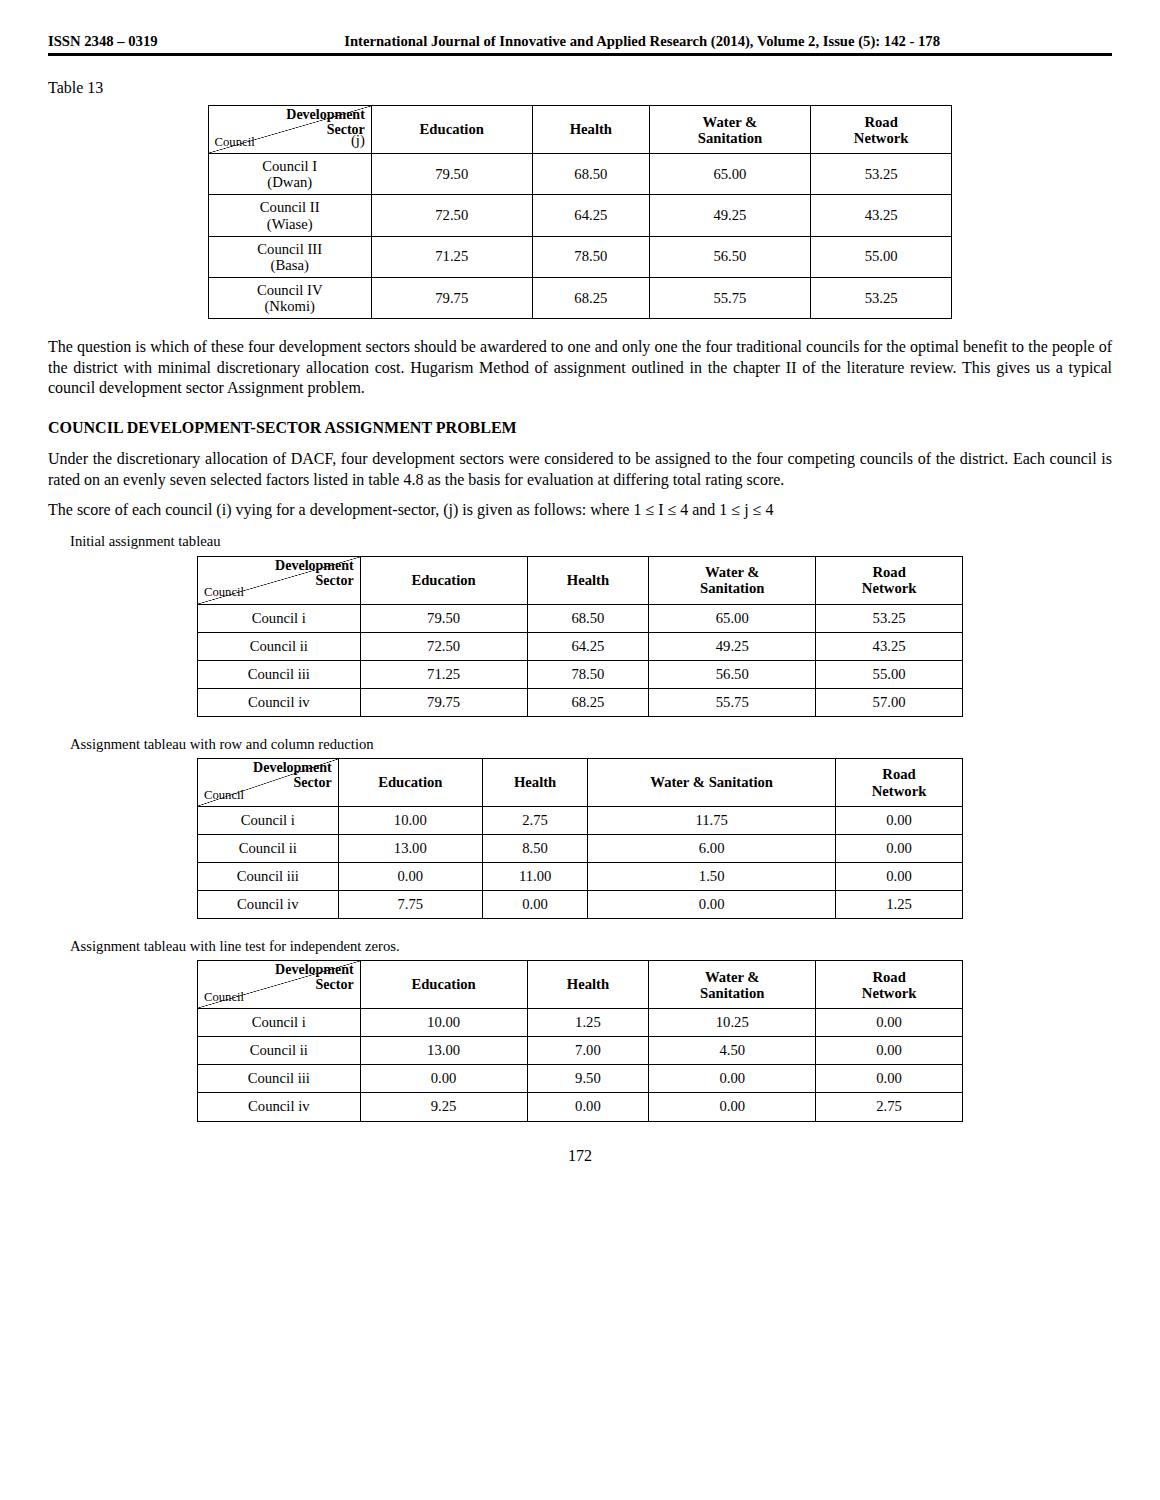ISSN 2348 – 0319 International Journal of Innovative and Applied Research (2014), Volume 2, Issue (5): 142 - 178
Table 13
| Development Sector Council (j) | Education | Health | Water & Sanitation | Road Network |
| --- | --- | --- | --- | --- |
| Council I (Dwan) | 79.50 | 68.50 | 65.00 | 53.25 |
| Council II (Wiase) | 72.50 | 64.25 | 49.25 | 43.25 |
| Council III (Basa) | 71.25 | 78.50 | 56.50 | 55.00 |
| Council IV (Nkomi) | 79.75 | 68.25 | 55.75 | 53.25 |
The question is which of these four development sectors should be awardered to one and only one the four traditional councils for the optimal benefit to the people of the district with minimal discretionary allocation cost. Hugarism Method of assignment outlined in the chapter II of the literature review. This gives us a typical council development sector Assignment problem.
COUNCIL DEVELOPMENT-SECTOR ASSIGNMENT PROBLEM
Under the discretionary allocation of DACF, four development sectors were considered to be assigned to the four competing councils of the district. Each council is rated on an evenly seven selected factors listed in table 4.8 as the basis for evaluation at differing total rating score.
The score of each council (i) vying for a development-sector, (j) is given as follows: where 1 ≤ I ≤ 4 and 1 ≤ j ≤ 4
Initial assignment tableau
| Development Sector Council | Education | Health | Water & Sanitation | Road Network |
| --- | --- | --- | --- | --- |
| Council i | 79.50 | 68.50 | 65.00 | 53.25 |
| Council ii | 72.50 | 64.25 | 49.25 | 43.25 |
| Council iii | 71.25 | 78.50 | 56.50 | 55.00 |
| Council iv | 79.75 | 68.25 | 55.75 | 57.00 |
Assignment tableau with row and column reduction
| Development Sector Council | Education | Health | Water & Sanitation | Road Network |
| --- | --- | --- | --- | --- |
| Council i | 10.00 | 2.75 | 11.75 | 0.00 |
| Council ii | 13.00 | 8.50 | 6.00 | 0.00 |
| Council iii | 0.00 | 11.00 | 1.50 | 0.00 |
| Council iv | 7.75 | 0.00 | 0.00 | 1.25 |
Assignment tableau with line test for independent zeros.
| Development Sector Council | Education | Health | Water & Sanitation | Road Network |
| --- | --- | --- | --- | --- |
| Council i | 10.00 | 1.25 | 10.25 | 0.00 |
| Council ii | 13.00 | 7.00 | 4.50 | 0.00 |
| Council iii | 0.00 | 9.50 | 0.00 | 0.00 |
| Council iv | 9.25 | 0.00 | 0.00 | 2.75 |
172